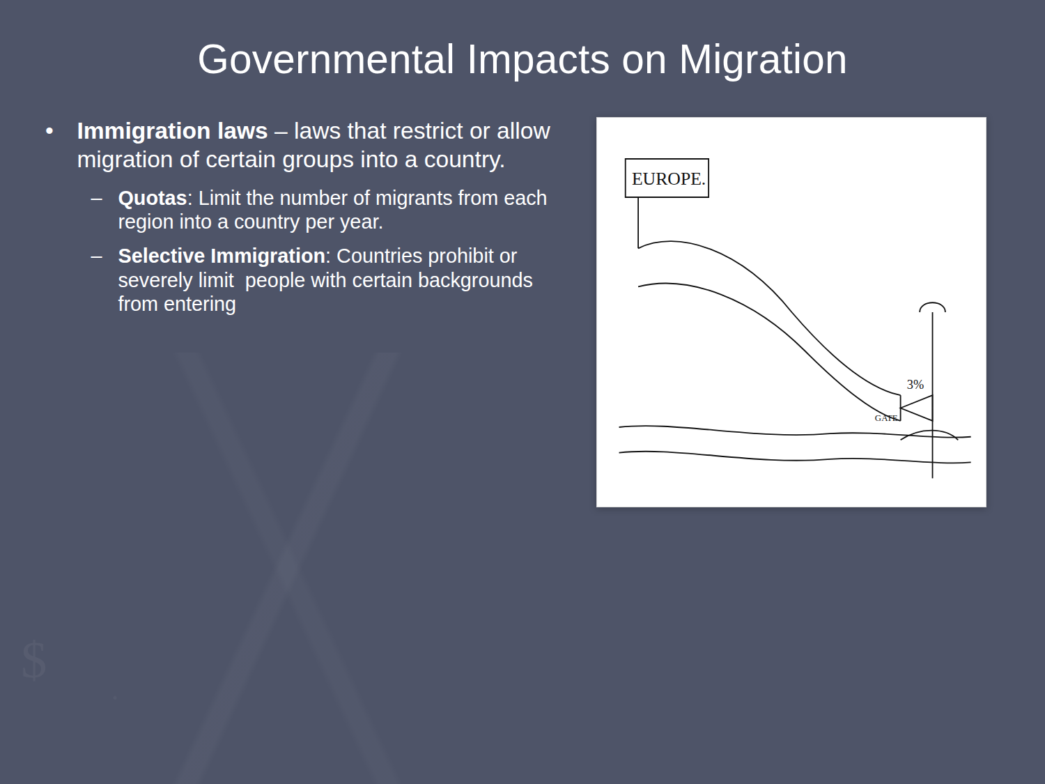Governmental Impacts on Migration
Immigration laws – laws that restrict or allow migration of certain groups into a country.
Quotas: Limit the number of migrants from each region into a country per year.
Selective Immigration: Countries prohibit or severely limit people with certain backgrounds from entering